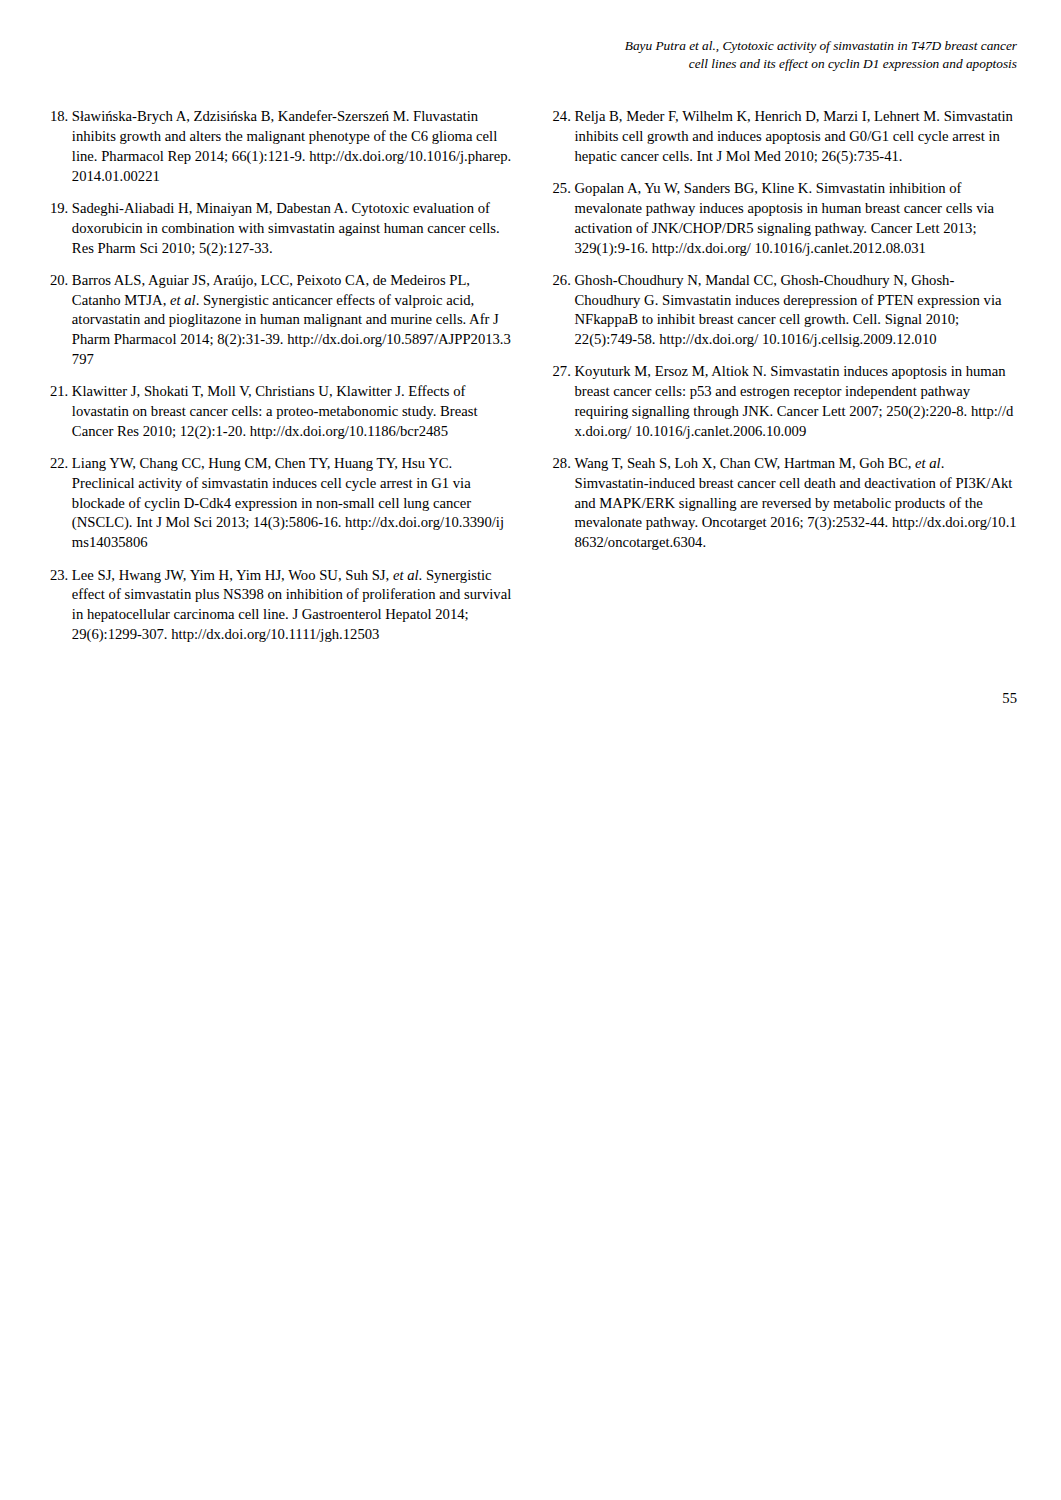Bayu Putra et al., Cytotoxic activity of simvastatin in T47D breast cancer
cell lines and its effect on cyclin D1 expression and apoptosis
Sławińska-Brych A, Zdzisińska B, Kandefer-Szerszeń M. Fluvastatin inhibits growth and alters the malignant phenotype of the C6 glioma cell line. Pharmacol Rep 2014; 66(1):121-9. http://dx.doi.org/10.1016/j.pharep.2014.01.00221
Sadeghi-Aliabadi H, Minaiyan M, Dabestan A. Cytotoxic evaluation of doxorubicin in combination with simvastatin against human cancer cells. Res Pharm Sci 2010; 5(2):127-33.
Barros ALS, Aguiar JS, Araújo, LCC, Peixoto CA, de Medeiros PL, Catanho MTJA, et al. Synergistic anticancer effects of valproic acid, atorvastatin and pioglitazone in human malignant and murine cells. Afr J Pharm Pharmacol 2014; 8(2):31-39. http://dx.doi.org/10.5897/AJPP2013.3797
Klawitter J, Shokati T, Moll V, Christians U, Klawitter J. Effects of lovastatin on breast cancer cells: a proteo-metabonomic study. Breast Cancer Res 2010; 12(2):1-20. http://dx.doi.org/10.1186/bcr2485
Liang YW, Chang CC, Hung CM, Chen TY, Huang TY, Hsu YC. Preclinical activity of simvastatin induces cell cycle arrest in G1 via blockade of cyclin D-Cdk4 expression in non-small cell lung cancer (NSCLC). Int J Mol Sci 2013; 14(3):5806-16. http://dx.doi.org/10.3390/ijms14035806
Lee SJ, Hwang JW, Yim H, Yim HJ, Woo SU, Suh SJ, et al. Synergistic effect of simvastatin plus NS398 on inhibition of proliferation and survival in hepatocellular carcinoma cell line. J Gastroenterol Hepatol 2014; 29(6):1299-307. http://dx.doi.org/10.1111/jgh.12503
Relja B, Meder F, Wilhelm K, Henrich D, Marzi I, Lehnert M. Simvastatin inhibits cell growth and induces apoptosis and G0/G1 cell cycle arrest in hepatic cancer cells. Int J Mol Med 2010; 26(5):735-41.
Gopalan A, Yu W, Sanders BG, Kline K. Simvastatin inhibition of mevalonate pathway induces apoptosis in human breast cancer cells via activation of JNK/CHOP/DR5 signaling pathway. Cancer Lett 2013; 329(1):9-16. http://dx.doi.org/ 10.1016/j.canlet.2012.08.031
Ghosh-Choudhury N, Mandal CC, Ghosh-Choudhury N, Ghosh-Choudhury G. Simvastatin induces derepression of PTEN expression via NFkappaB to inhibit breast cancer cell growth. Cell. Signal 2010; 22(5):749-58. http://dx.doi.org/ 10.1016/j.cellsig.2009.12.010
Koyuturk M, Ersoz M, Altiok N. Simvastatin induces apoptosis in human breast cancer cells: p53 and estrogen receptor independent pathway requiring signalling through JNK. Cancer Lett 2007; 250(2):220-8. http://dx.doi.org/ 10.1016/j.canlet.2006.10.009
Wang T, Seah S, Loh X, Chan CW, Hartman M, Goh BC, et al. Simvastatin-induced breast cancer cell death and deactivation of PI3K/Akt and MAPK/ERK signalling are reversed by metabolic products of the mevalonate pathway. Oncotarget 2016; 7(3):2532-44. http://dx.doi.org/10.18632/oncotarget.6304.
55